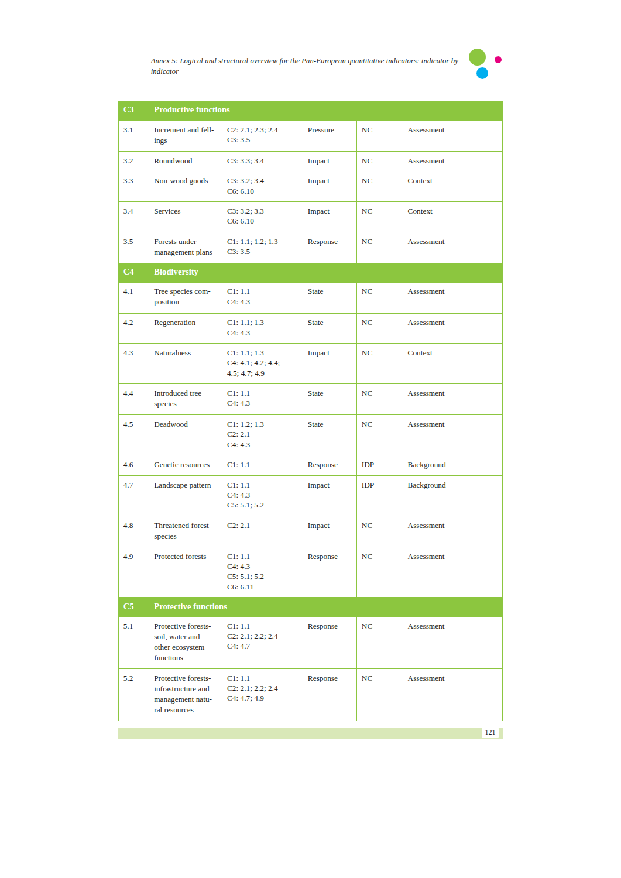Annex 5: Logical and structural overview for the Pan-European quantitative indicators: indicator by indicator
| C3 | Productive functions |
| 3.1 | Increment and fell- ings | C2: 2.1; 2.3; 2.4 C3: 3.5 | Pressure | NC | Assessment |
| 3.2 | Roundwood | C3: 3.3; 3.4 | Impact | NC | Assessment |
| 3.3 | Non-wood goods | C3: 3.2; 3.4 C6: 6.10 | Impact | NC | Context |
| 3.4 | Services | C3: 3.2; 3.3 C6: 6.10 | Impact | NC | Context |
| 3.5 | Forests under management plans | C1: 1.1; 1.2; 1.3 C3: 3.5 | Response | NC | Assessment |
| C4 | Biodiversity |
| 4.1 | Tree species com- position | C1: 1.1 C4: 4.3 | State | NC | Assessment |
| 4.2 | Regeneration | C1: 1.1; 1.3 C4: 4.3 | State | NC | Assessment |
| 4.3 | Naturalness | C1: 1.1; 1.3 C4: 4.1; 4.2; 4.4; 4.5; 4.7; 4.9 | Impact | NC | Context |
| 4.4 | Introduced tree species | C1: 1.1 C4: 4.3 | State | NC | Assessment |
| 4.5 | Deadwood | C1: 1.2; 1.3 C2: 2.1 C4: 4.3 | State | NC | Assessment |
| 4.6 | Genetic resources | C1: 1.1 | Response | IDP | Background |
| 4.7 | Landscape pattern | C1: 1.1 C4: 4.3 C5: 5.1; 5.2 | Impact | IDP | Background |
| 4.8 | Threatened forest species | C2: 2.1 | Impact | NC | Assessment |
| 4.9 | Protected forests | C1: 1.1 C4: 4.3 C5: 5.1; 5.2 C6: 6.11 | Response | NC | Assessment |
| C5 | Protective functions |
| 5.1 | Protective forests- soil, water and other ecosystem functions | C1: 1.1 C2: 2.1; 2.2; 2.4 C4: 4.7 | Response | NC | Assessment |
| 5.2 | Protective forests- infrastructure and management natu- ral resources | C1: 1.1 C2: 2.1; 2.2; 2.4 C4: 4.7; 4.9 | Response | NC | Assessment |
121